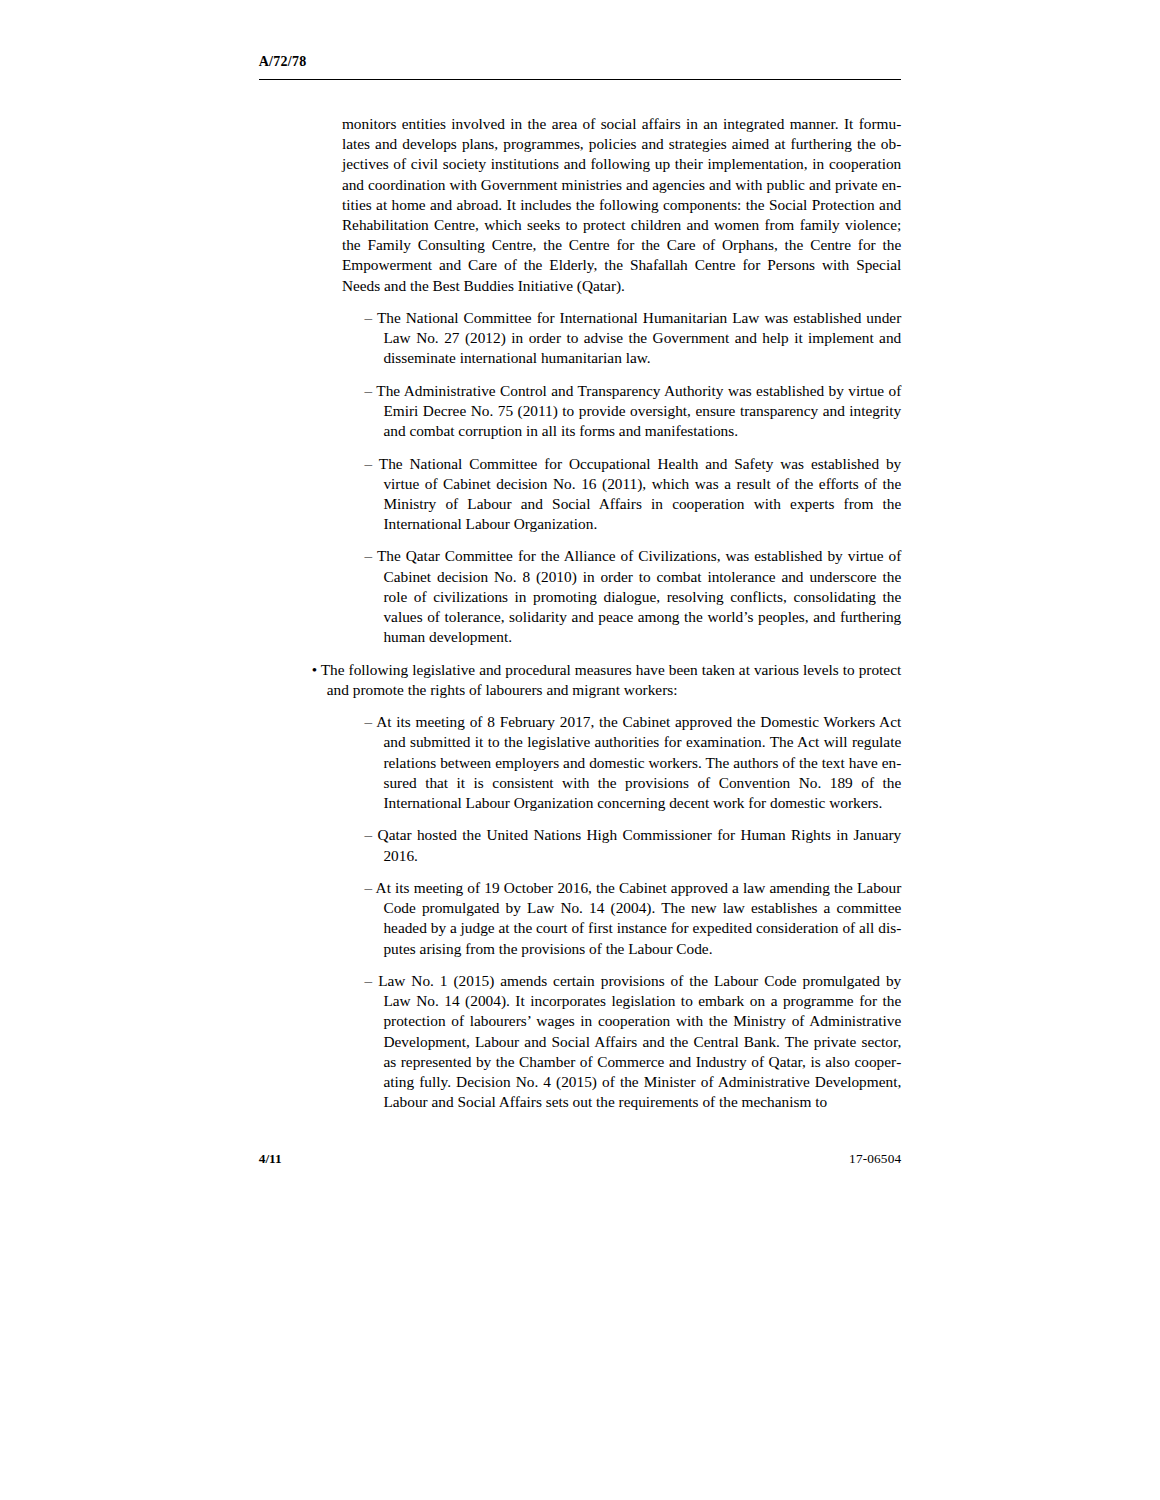A/72/78
monitors entities involved in the area of social affairs in an integrated manner. It formulates and develops plans, programmes, policies and strategies aimed at furthering the objectives of civil society institutions and following up their implementation, in cooperation and coordination with Government ministries and agencies and with public and private entities at home and abroad. It includes the following components: the Social Protection and Rehabilitation Centre, which seeks to protect children and women from family violence; the Family Consulting Centre, the Centre for the Care of Orphans, the Centre for the Empowerment and Care of the Elderly, the Shafallah Centre for Persons with Special Needs and the Best Buddies Initiative (Qatar).
– The National Committee for International Humanitarian Law was established under Law No. 27 (2012) in order to advise the Government and help it implement and disseminate international humanitarian law.
– The Administrative Control and Transparency Authority was established by virtue of Emiri Decree No. 75 (2011) to provide oversight, ensure transparency and integrity and combat corruption in all its forms and manifestations.
– The National Committee for Occupational Health and Safety was established by virtue of Cabinet decision No. 16 (2011), which was a result of the efforts of the Ministry of Labour and Social Affairs in cooperation with experts from the International Labour Organization.
– The Qatar Committee for the Alliance of Civilizations, was established by virtue of Cabinet decision No. 8 (2010) in order to combat intolerance and underscore the role of civilizations in promoting dialogue, resolving conflicts, consolidating the values of tolerance, solidarity and peace among the world’s peoples, and furthering human development.
• The following legislative and procedural measures have been taken at various levels to protect and promote the rights of labourers and migrant workers:
– At its meeting of 8 February 2017, the Cabinet approved the Domestic Workers Act and submitted it to the legislative authorities for examination. The Act will regulate relations between employers and domestic workers. The authors of the text have ensured that it is consistent with the provisions of Convention No. 189 of the International Labour Organization concerning decent work for domestic workers.
– Qatar hosted the United Nations High Commissioner for Human Rights in January 2016.
– At its meeting of 19 October 2016, the Cabinet approved a law amending the Labour Code promulgated by Law No. 14 (2004). The new law establishes a committee headed by a judge at the court of first instance for expedited consideration of all disputes arising from the provisions of the Labour Code.
– Law No. 1 (2015) amends certain provisions of the Labour Code promulgated by Law No. 14 (2004). It incorporates legislation to embark on a programme for the protection of labourers’ wages in cooperation with the Ministry of Administrative Development, Labour and Social Affairs and the Central Bank. The private sector, as represented by the Chamber of Commerce and Industry of Qatar, is also cooperating fully. Decision No. 4 (2015) of the Minister of Administrative Development, Labour and Social Affairs sets out the requirements of the mechanism to
4/11 17-06504